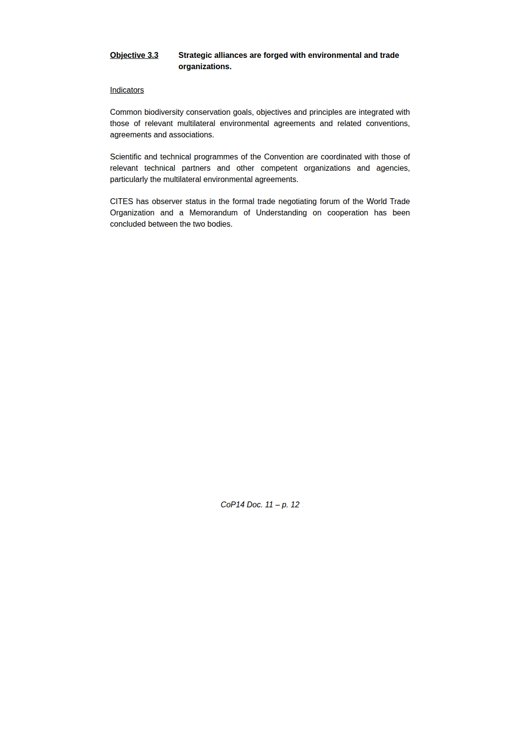Objective 3.3 Strategic alliances are forged with environmental and trade organizations.
Indicators
Common biodiversity conservation goals, objectives and principles are integrated with those of relevant multilateral environmental agreements and related conventions, agreements and associations.
Scientific and technical programmes of the Convention are coordinated with those of relevant technical partners and other competent organizations and agencies, particularly the multilateral environmental agreements.
CITES has observer status in the formal trade negotiating forum of the World Trade Organization and a Memorandum of Understanding on cooperation has been concluded between the two bodies.
CoP14 Doc. 11 – p. 12